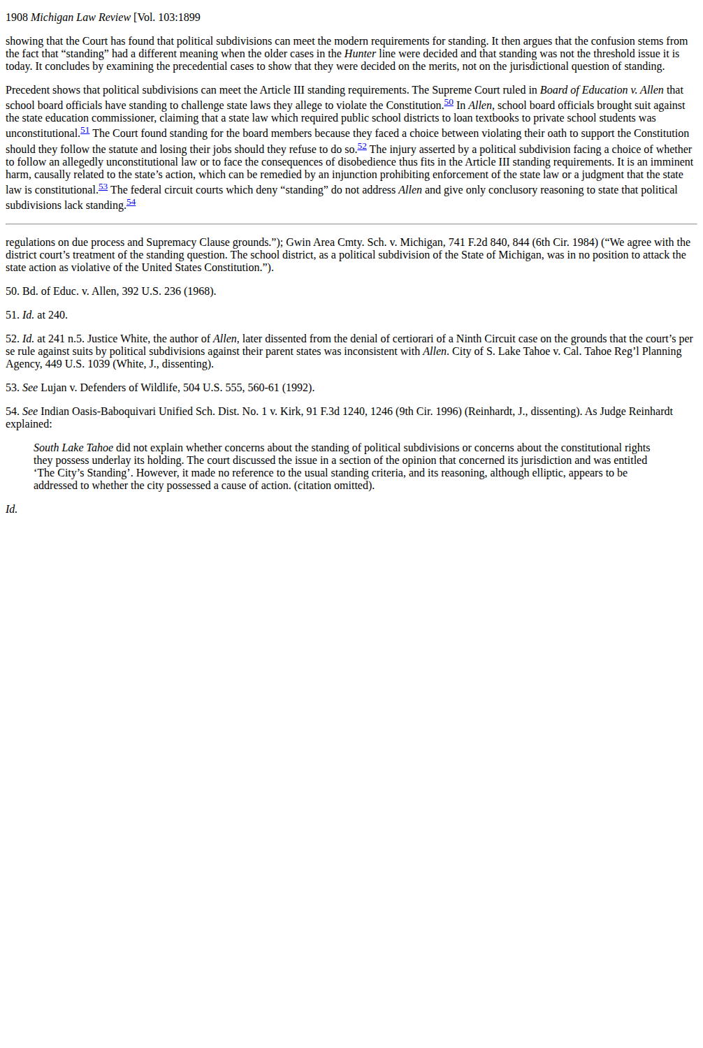1908 Michigan Law Review [Vol. 103:1899
showing that the Court has found that political subdivisions can meet the modern requirements for standing. It then argues that the confusion stems from the fact that “standing” had a different meaning when the older cases in the Hunter line were decided and that standing was not the threshold issue it is today. It concludes by examining the precedential cases to show that they were decided on the merits, not on the jurisdictional question of standing.
Precedent shows that political subdivisions can meet the Article III standing requirements. The Supreme Court ruled in Board of Education v. Allen that school board officials have standing to challenge state laws they allege to violate the Constitution.50 In Allen, school board officials brought suit against the state education commissioner, claiming that a state law which required public school districts to loan textbooks to private school students was unconstitutional.51 The Court found standing for the board members because they faced a choice between violating their oath to support the Constitution should they follow the statute and losing their jobs should they refuse to do so.52 The injury asserted by a political subdivision facing a choice of whether to follow an allegedly unconstitutional law or to face the consequences of disobedience thus fits in the Article III standing requirements. It is an imminent harm, causally related to the state’s action, which can be remedied by an injunction prohibiting enforcement of the state law or a judgment that the state law is constitutional.53 The federal circuit courts which deny “standing” do not address Allen and give only conclusory reasoning to state that political subdivisions lack standing.54
regulations on due process and Supremacy Clause grounds.”); Gwin Area Cmty. Sch. v. Michigan, 741 F.2d 840, 844 (6th Cir. 1984) (“We agree with the district court’s treatment of the standing question. The school district, as a political subdivision of the State of Michigan, was in no position to attack the state action as violative of the United States Constitution.”).
50. Bd. of Educ. v. Allen, 392 U.S. 236 (1968).
51. Id. at 240.
52. Id. at 241 n.5. Justice White, the author of Allen, later dissented from the denial of certiorari of a Ninth Circuit case on the grounds that the court’s per se rule against suits by political subdivisions against their parent states was inconsistent with Allen. City of S. Lake Tahoe v. Cal. Tahoe Reg’l Planning Agency, 449 U.S. 1039 (White, J., dissenting).
53. See Lujan v. Defenders of Wildlife, 504 U.S. 555, 560-61 (1992).
54. See Indian Oasis-Baboquivari Unified Sch. Dist. No. 1 v. Kirk, 91 F.3d 1240, 1246 (9th Cir. 1996) (Reinhardt, J., dissenting). As Judge Reinhardt explained:
South Lake Tahoe did not explain whether concerns about the standing of political subdivisions or concerns about the constitutional rights they possess underlay its holding. The court discussed the issue in a section of the opinion that concerned its jurisdiction and was entitled ‘The City’s Standing’. However, it made no reference to the usual standing criteria, and its reasoning, although elliptic, appears to be addressed to whether the city possessed a cause of action. (citation omitted).
Id.